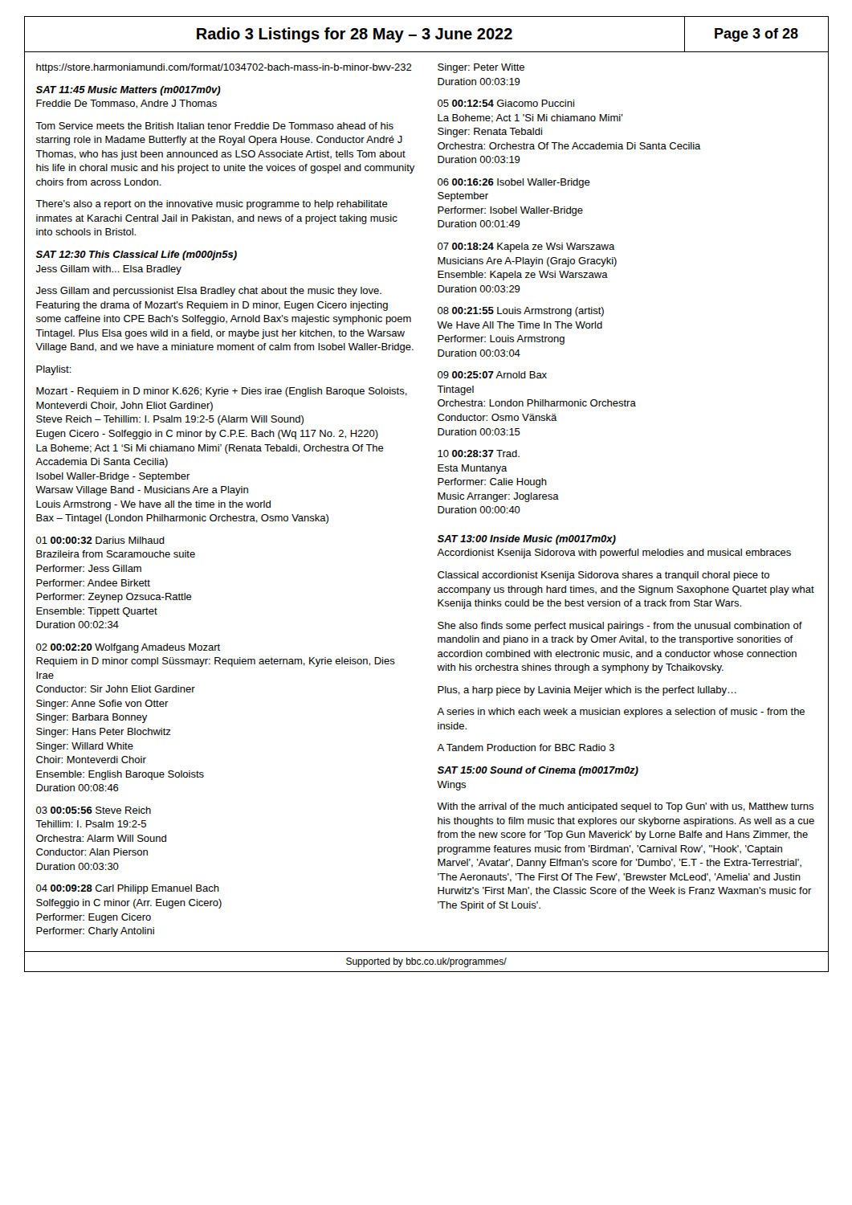Radio 3 Listings for 28 May – 3 June 2022
Page 3 of 28
https://store.harmoniamundi.com/format/1034702-bach-mass-in-b-minor-bwv-232
SAT 11:45 Music Matters (m0017m0v)
Freddie De Tommaso, Andre J Thomas
Tom Service meets the British Italian tenor Freddie De Tommaso ahead of his starring role in Madame Butterfly at the Royal Opera House. Conductor André J Thomas, who has just been announced as LSO Associate Artist, tells Tom about his life in choral music and his project to unite the voices of gospel and community choirs from across London.
There's also a report on the innovative music programme to help rehabilitate inmates at Karachi Central Jail in Pakistan, and news of a project taking music into schools in Bristol.
SAT 12:30 This Classical Life (m000jn5s)
Jess Gillam with... Elsa Bradley
Jess Gillam and percussionist Elsa Bradley chat about the music they love. Featuring the drama of Mozart's Requiem in D minor, Eugen Cicero injecting some caffeine into CPE Bach's Solfeggio, Arnold Bax's majestic symphonic poem Tintagel. Plus Elsa goes wild in a field, or maybe just her kitchen, to the Warsaw Village Band, and we have a miniature moment of calm from Isobel Waller-Bridge.
Playlist:
Mozart - Requiem in D minor K.626; Kyrie + Dies irae (English Baroque Soloists, Monteverdi Choir, John Eliot Gardiner)
Steve Reich – Tehillim: I. Psalm 19:2-5 (Alarm Will Sound)
Eugen Cicero - Solfeggio in C minor by C.P.E. Bach (Wq 117 No. 2, H220)
La Boheme; Act 1 ‘Si Mi chiamano Mimi’ (Renata Tebaldi, Orchestra Of The Accademia Di Santa Cecilia)
Isobel Waller-Bridge - September
Warsaw Village Band - Musicians Are a Playin
Louis Armstrong - We have all the time in the world
Bax – Tintagel (London Philharmonic Orchestra, Osmo Vanska)
01 00:00:32 Darius Milhaud
Brazileira from Scaramouche suite
Performer: Jess Gillam
Performer: Andee Birkett
Performer: Zeynep Ozsuca-Rattle
Ensemble: Tippett Quartet
Duration 00:02:34
02 00:02:20 Wolfgang Amadeus Mozart
Requiem in D minor compl Süssmayr: Requiem aeternam, Kyrie eleison, Dies Irae
Conductor: Sir John Eliot Gardiner
Singer: Anne Sofie von Otter
Singer: Barbara Bonney
Singer: Hans Peter Blochwitz
Singer: Willard White
Choir: Monteverdi Choir
Ensemble: English Baroque Soloists
Duration 00:08:46
03 00:05:56 Steve Reich
Tehillim: I. Psalm 19:2-5
Orchestra: Alarm Will Sound
Conductor: Alan Pierson
Duration 00:03:30
04 00:09:28 Carl Philipp Emanuel Bach
Solfeggio in C minor (Arr. Eugen Cicero)
Performer: Eugen Cicero
Performer: Charly Antolini
Singer: Peter Witte
Duration 00:03:19
05 00:12:54 Giacomo Puccini
La Boheme; Act 1 'Si Mi chiamano Mimi'
Singer: Renata Tebaldi
Orchestra: Orchestra Of The Accademia Di Santa Cecilia
Duration 00:03:19
06 00:16:26 Isobel Waller-Bridge
September
Performer: Isobel Waller-Bridge
Duration 00:01:49
07 00:18:24 Kapela ze Wsi Warszawa
Musicians Are A-Playin (Grajo Gracyki)
Ensemble: Kapela ze Wsi Warszawa
Duration 00:03:29
08 00:21:55 Louis Armstrong (artist)
We Have All The Time In The World
Performer: Louis Armstrong
Duration 00:03:04
09 00:25:07 Arnold Bax
Tintagel
Orchestra: London Philharmonic Orchestra
Conductor: Osmo Vänskä
Duration 00:03:15
10 00:28:37 Trad.
Esta Muntanya
Performer: Calie Hough
Music Arranger: Joglaresa
Duration 00:00:40
SAT 13:00 Inside Music (m0017m0x)
Accordionist Ksenija Sidorova with powerful melodies and musical embraces
Classical accordionist Ksenija Sidorova shares a tranquil choral piece to accompany us through hard times, and the Signum Saxophone Quartet play what Ksenija thinks could be the best version of a track from Star Wars.
She also finds some perfect musical pairings - from the unusual combination of mandolin and piano in a track by Omer Avital, to the transportive sonorities of accordion combined with electronic music, and a conductor whose connection with his orchestra shines through a symphony by Tchaikovsky.
Plus, a harp piece by Lavinia Meijer which is the perfect lullaby…
A series in which each week a musician explores a selection of music - from the inside.
A Tandem Production for BBC Radio 3
SAT 15:00 Sound of Cinema (m0017m0z)
Wings
With the arrival of the much anticipated sequel to Top Gun' with us, Matthew turns his thoughts to film music that explores our skyborne aspirations. As well as a cue from the new score for 'Top Gun Maverick' by Lorne Balfe and Hans Zimmer, the programme features music from 'Birdman', 'Carnival Row', ''Hook', 'Captain Marvel', 'Avatar', Danny Elfman's score for 'Dumbo', 'E.T - the Extra-Terrestrial', 'The Aeronauts', 'The First Of The Few', 'Brewster McLeod', 'Amelia' and Justin Hurwitz's 'First Man', the Classic Score of the Week is Franz Waxman's music for 'The Spirit of St Louis'.
Supported by bbc.co.uk/programmes/